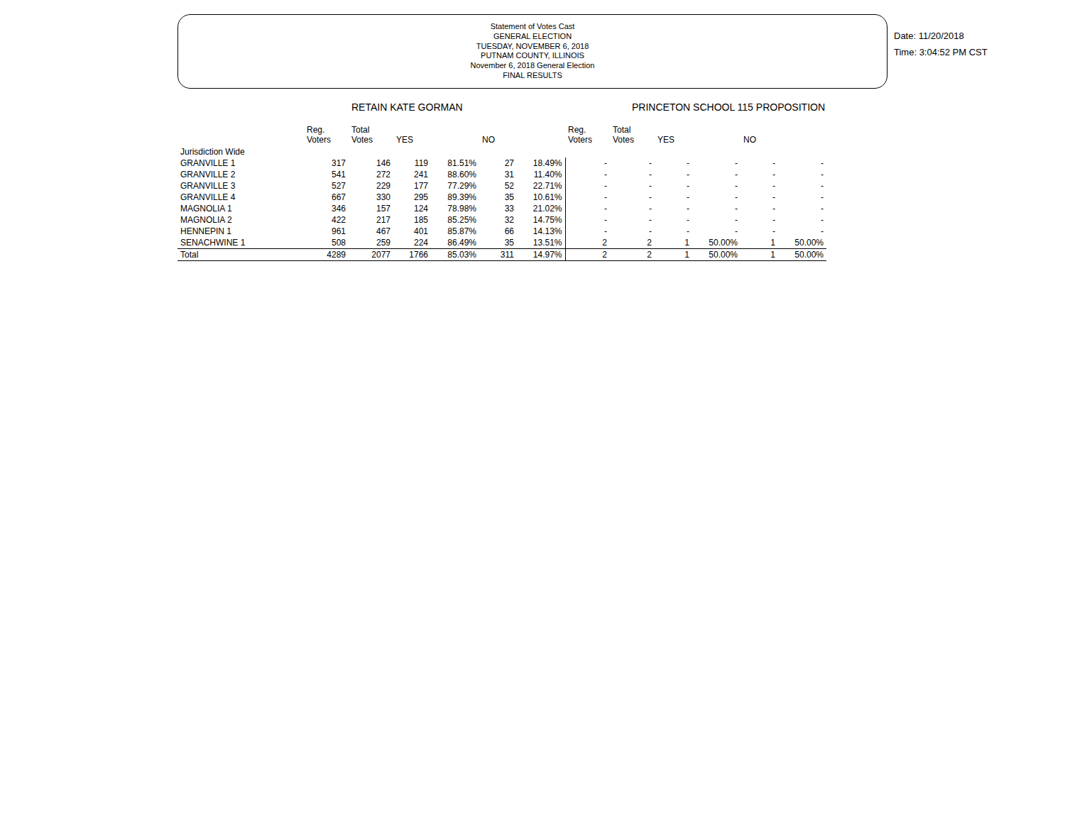Statement of Votes Cast
GENERAL ELECTION
TUESDAY, NOVEMBER 6, 2018
PUTNAM COUNTY, ILLINOIS
November 6, 2018 General Election
FINAL RESULTS
Date: 11/20/2018
Time: 3:04:52 PM CST
RETAIN KATE GORMAN
PRINCETON SCHOOL 115 PROPOSITION
| | Reg. Voters | Total Votes | YES | | NO | | Reg. Voters | Total Votes | YES | | NO | |
| --- | --- | --- | --- | --- | --- | --- | --- | --- | --- | --- | --- | --- |
| Jurisdiction Wide | |
| GRANVILLE 1 | 317 | 146 | 119 | 81.51% | 27 | 18.49% | - | - | - | - | - | - |
| GRANVILLE 2 | 541 | 272 | 241 | 88.60% | 31 | 11.40% | - | - | - | - | - | - |
| GRANVILLE 3 | 527 | 229 | 177 | 77.29% | 52 | 22.71% | - | - | - | - | - | - |
| GRANVILLE 4 | 667 | 330 | 295 | 89.39% | 35 | 10.61% | - | - | - | - | - | - |
| MAGNOLIA 1 | 346 | 157 | 124 | 78.98% | 33 | 21.02% | - | - | - | - | - | - |
| MAGNOLIA 2 | 422 | 217 | 185 | 85.25% | 32 | 14.75% | - | - | - | - | - | - |
| HENNEPIN 1 | 961 | 467 | 401 | 85.87% | 66 | 14.13% | - | - | - | - | - | - |
| SENACHWINE 1 | 508 | 259 | 224 | 86.49% | 35 | 13.51% | 2 | 2 | 1 | 50.00% | 1 | 50.00% |
| Total | 4289 | 2077 | 1766 | 85.03% | 311 | 14.97% | 2 | 2 | 1 | 50.00% | 1 | 50.00% |